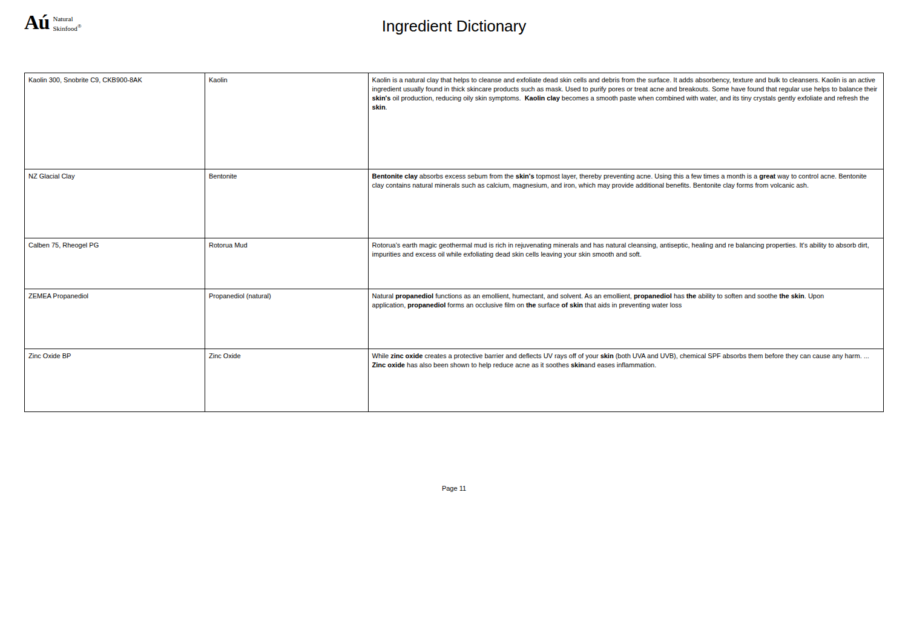Aú Natural Skinfood®
Ingredient Dictionary
| Kaolin 300, Snobrite C9, CKB900-8AK | Kaolin | Kaolin is a natural clay that helps to cleanse and exfoliate dead skin cells and debris from the surface. It adds absorbency, texture and bulk to cleansers. Kaolin is an active ingredient usually found in thick skincare products such as mask. Used to purify pores or treat acne and breakouts. Some have found that regular use helps to balance their skin's oil production, reducing oily skin symptoms. Kaolin clay becomes a smooth paste when combined with water, and its tiny crystals gently exfoliate and refresh the skin . |
| NZ Glacial Clay | Bentonite | Bentonite clay absorbs excess sebum from the skin's topmost layer, thereby preventing acne. Using this a few times a month is a great way to control acne. Bentonite clay contains natural minerals such as calcium, magnesium, and iron, which may provide additional benefits. Bentonite clay forms from volcanic ash. |
| Calben 75, Rheogel PG | Rotorua Mud | Rotorua's earth magic geothermal mud is rich in rejuvenating minerals and has natural cleansing, antiseptic, healing and re balancing properties. It's ability to absorb dirt, impurities and excess oil while exfoliating dead skin cells leaving your skin smooth and soft. |
| ZEMEA Propanediol | Propanediol (natural) | Natural propanediol functions as an emollient, humectant, and solvent. As an emollient, propanediol has the ability to soften and soothe the skin . Upon application, propanediol forms an occlusive film on the surface of skin that aids in preventing water loss |
| Zinc Oxide BP | Zinc Oxide | While zinc oxide creates a protective barrier and deflects UV rays off of your skin (both UVA and UVB), chemical SPF absorbs them before they can cause any harm. ... Zinc oxide has also been shown to help reduce acne as it soothes skin and eases inflammation. |
Page 11